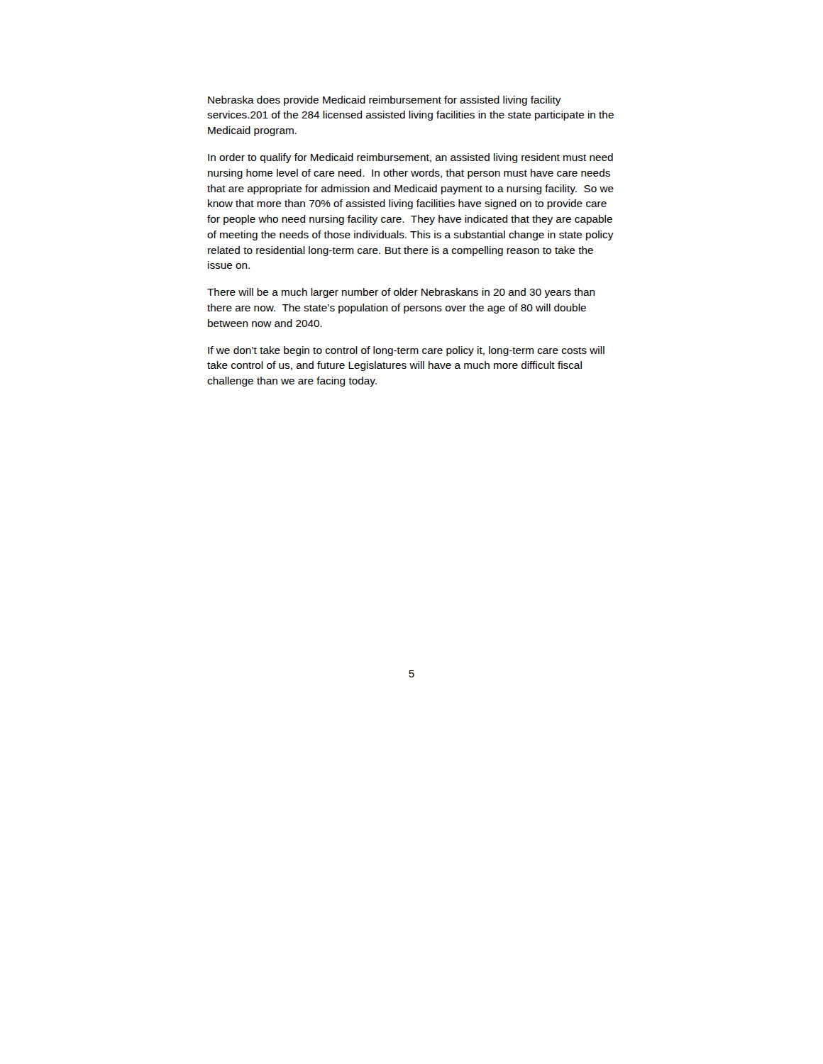Nebraska does provide Medicaid reimbursement for assisted living facility services.201 of the 284 licensed assisted living facilities in the state participate in the Medicaid program.
In order to qualify for Medicaid reimbursement, an assisted living resident must need nursing home level of care need. In other words, that person must have care needs that are appropriate for admission and Medicaid payment to a nursing facility. So we know that more than 70% of assisted living facilities have signed on to provide care for people who need nursing facility care. They have indicated that they are capable of meeting the needs of those individuals. This is a substantial change in state policy related to residential long-term care. But there is a compelling reason to take the issue on.
There will be a much larger number of older Nebraskans in 20 and 30 years than there are now. The state’s population of persons over the age of 80 will double between now and 2040.
If we don’t take begin to control of long-term care policy it, long-term care costs will take control of us, and future Legislatures will have a much more difficult fiscal challenge than we are facing today.
5